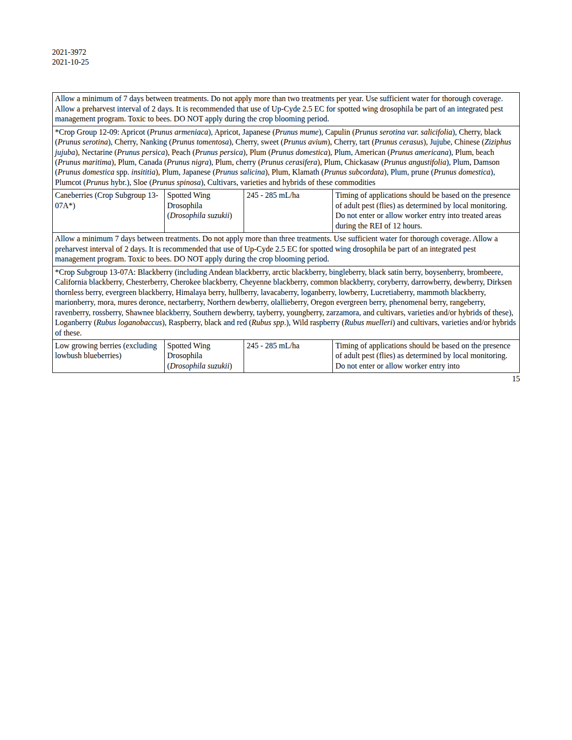2021-3972
2021-10-25
| Allow a minimum of 7 days between treatments. Do not apply more than two treatments per year. Use sufficient water for thorough coverage. Allow a preharvest interval of 2 days. It is recommended that use of Up-Cyde 2.5 EC for spotted wing drosophila be part of an integrated pest management program. Toxic to bees. DO NOT apply during the crop blooming period. |
| *Crop Group 12-09: Apricot ( Prunus armeniaca ), Apricot, Japanese ( Prunus mume ), Capulin ( Prunus serotina var. salicifolia ), Cherry, black ( Prunus serotina ), Cherry, Nanking ( Prunus tomentosa ), Cherry, sweet ( Prunus avium ), Cherry, tart ( Prunus cerasus ), Jujube, Chinese ( Ziziphus jujuba ), Nectarine ( Prunus persica ), Peach ( Prunus persica ), Plum ( Prunus domestica ), Plum, American ( Prunus americana ), Plum, beach ( Prunus maritima ), Plum, Canada ( Prunus nigra ), Plum, cherry ( Prunus cerasifera ), Plum, Chickasaw ( Prunus angustifolia ), Plum, Damson ( Prunus domestica spp. insititia ), Plum, Japanese ( Prunus salicina ), Plum, Klamath ( Prunus subcordata ), Plum, prune ( Prunus domestica ), Plumcot ( Prunus hybr.), Sloe ( Prunus spinosa ), Cultivars, varieties and hybrids of these commodities |
| Caneberries (Crop Subgroup 13-07A*) | Spotted Wing Drosophila ( Drosophila suzukii ) | 245 - 285 mL/ha | Timing of applications should be based on the presence of adult pest (flies) as determined by local monitoring. Do not enter or allow worker entry into treated areas during the REI of 12 hours. |
| Allow a minimum 7 days between treatments. Do not apply more than three treatments. Use sufficient water for thorough coverage. Allow a preharvest interval of 2 days. It is recommended that use of Up-Cyde 2.5 EC for spotted wing drosophila be part of an integrated pest management program. Toxic to bees. DO NOT apply during the crop blooming period. |
| *Crop Subgroup 13-07A: Blackberry (including Andean blackberry, arctic blackberry, bingleberry, black satin berry, boysenberry, brombeere, California blackberry, Chesterberry, Cherokee blackberry, Cheyenne blackberry, common blackberry, coryberry, darrowberry, dewberry, Dirksen thornless berry, evergreen blackberry, Himalaya berry, hullberry, lavacaberry, loganberry, lowberry, Lucretiaberry, mammoth blackberry, marionberry, mora, mures deronce, nectarberry, Northern dewberry, olallieberry, Oregon evergreen berry, phenomenal berry, rangeberry, ravenberry, rossberry, Shawnee blackberry, Southern dewberry, tayberry, youngberry, zarzamora, and cultivars, varieties and/or hybrids of these), Loganberry ( Rubus loganobaccus ), Raspberry, black and red ( Rubus spp .), Wild raspberry ( Rubus muelleri ) and cultivars, varieties and/or hybrids of these. |
| Low growing berries (excluding lowbush blueberries) | Spotted Wing Drosophila ( Drosophila suzukii ) | 245 - 285 mL/ha | Timing of applications should be based on the presence of adult pest (flies) as determined by local monitoring. Do not enter or allow worker entry into |
15